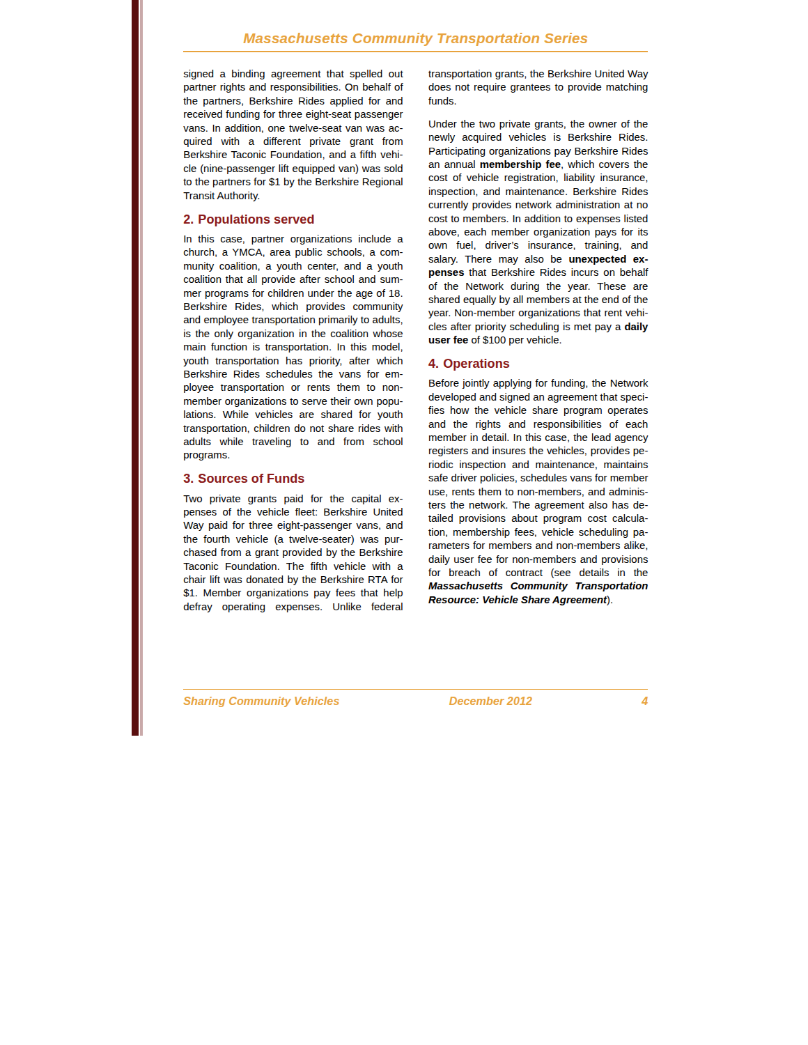Massachusetts Community Transportation Series
signed a binding agreement that spelled out partner rights and responsibilities. On behalf of the partners, Berkshire Rides applied for and received funding for three eight-seat passenger vans. In addition, one twelve-seat van was acquired with a different private grant from Berkshire Taconic Foundation, and a fifth vehicle (nine-passenger lift equipped van) was sold to the partners for $1 by the Berkshire Regional Transit Authority.
2. Populations served
In this case, partner organizations include a church, a YMCA, area public schools, a community coalition, a youth center, and a youth coalition that all provide after school and summer programs for children under the age of 18. Berkshire Rides, which provides community and employee transportation primarily to adults, is the only organization in the coalition whose main function is transportation. In this model, youth transportation has priority, after which Berkshire Rides schedules the vans for employee transportation or rents them to non-member organizations to serve their own populations. While vehicles are shared for youth transportation, children do not share rides with adults while traveling to and from school programs.
3. Sources of Funds
Two private grants paid for the capital expenses of the vehicle fleet: Berkshire United Way paid for three eight-passenger vans, and the fourth vehicle (a twelve-seater) was purchased from a grant provided by the Berkshire Taconic Foundation. The fifth vehicle with a chair lift was donated by the Berkshire RTA for $1. Member organizations pay fees that help defray operating expenses. Unlike federal transportation grants, the Berkshire United Way does not require grantees to provide matching funds.
Under the two private grants, the owner of the newly acquired vehicles is Berkshire Rides. Participating organizations pay Berkshire Rides an annual membership fee, which covers the cost of vehicle registration, liability insurance, inspection, and maintenance. Berkshire Rides currently provides network administration at no cost to members. In addition to expenses listed above, each member organization pays for its own fuel, driver’s insurance, training, and salary. There may also be unexpected expenses that Berkshire Rides incurs on behalf of the Network during the year. These are shared equally by all members at the end of the year. Non-member organizations that rent vehicles after priority scheduling is met pay a daily user fee of $100 per vehicle.
4. Operations
Before jointly applying for funding, the Network developed and signed an agreement that specifies how the vehicle share program operates and the rights and responsibilities of each member in detail. In this case, the lead agency registers and insures the vehicles, provides periodic inspection and maintenance, maintains safe driver policies, schedules vans for member use, rents them to non-members, and administers the network. The agreement also has detailed provisions about program cost calculation, membership fees, vehicle scheduling parameters for members and non-members alike, daily user fee for non-members and provisions for breach of contract (see details in the Massachusetts Community Transportation Resource: Vehicle Share Agreement).
Sharing Community Vehicles
December 2012
4